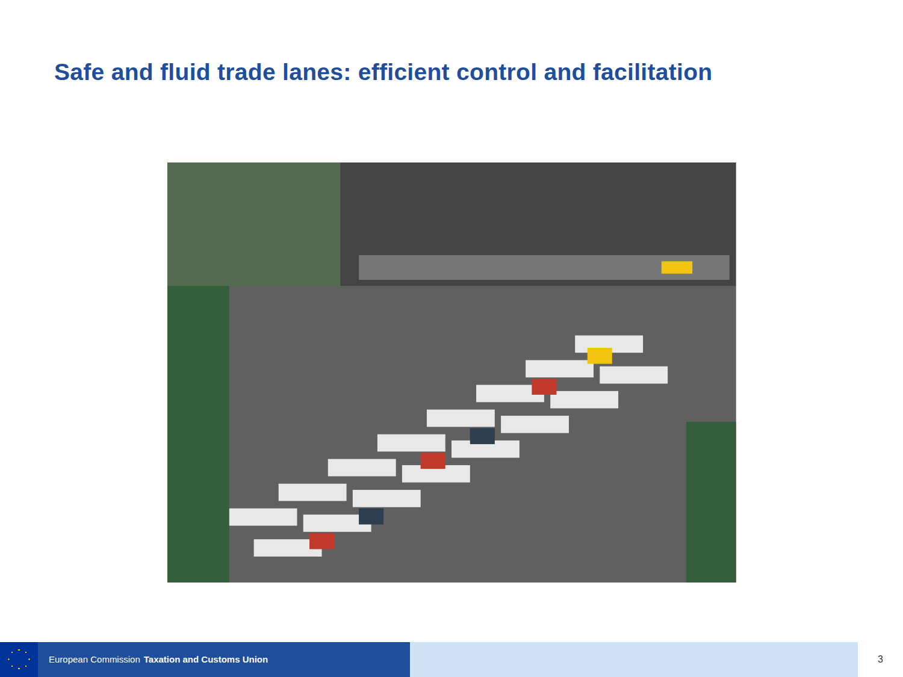Safe and fluid trade lanes: efficient control and facilitation
European CommissionTaxation and Customs Union
3